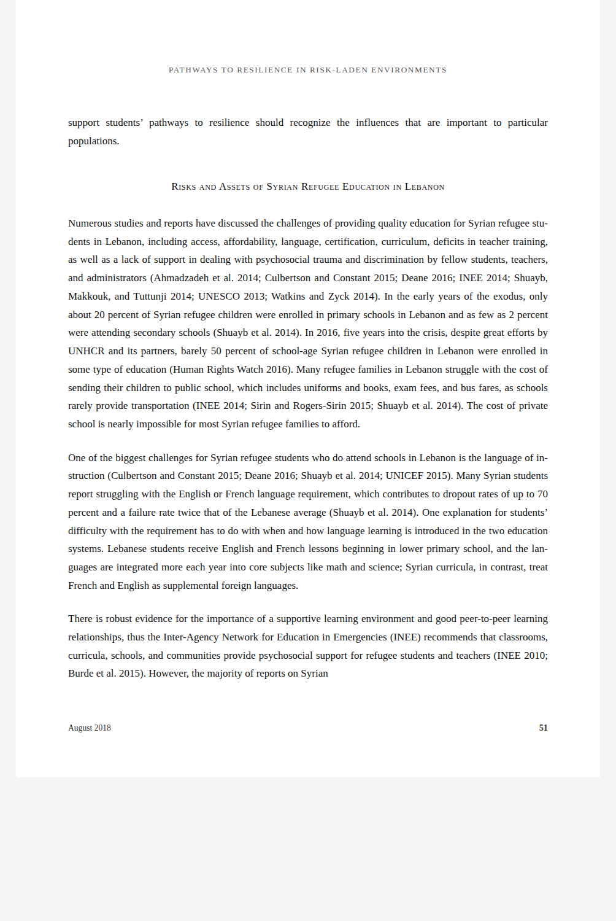Pathways to Resilience in Risk-Laden Environments
support students’ pathways to resilience should recognize the influences that are important to particular populations.
Risks and Assets of Syrian Refugee Education in Lebanon
Numerous studies and reports have discussed the challenges of providing quality education for Syrian refugee students in Lebanon, including access, affordability, language, certification, curriculum, deficits in teacher training, as well as a lack of support in dealing with psychosocial trauma and discrimination by fellow students, teachers, and administrators (Ahmadzadeh et al. 2014; Culbertson and Constant 2015; Deane 2016; INEE 2014; Shuayb, Makkouk, and Tuttunji 2014; UNESCO 2013; Watkins and Zyck 2014). In the early years of the exodus, only about 20 percent of Syrian refugee children were enrolled in primary schools in Lebanon and as few as 2 percent were attending secondary schools (Shuayb et al. 2014). In 2016, five years into the crisis, despite great efforts by UNHCR and its partners, barely 50 percent of school-age Syrian refugee children in Lebanon were enrolled in some type of education (Human Rights Watch 2016). Many refugee families in Lebanon struggle with the cost of sending their children to public school, which includes uniforms and books, exam fees, and bus fares, as schools rarely provide transportation (INEE 2014; Sirin and Rogers-Sirin 2015; Shuayb et al. 2014). The cost of private school is nearly impossible for most Syrian refugee families to afford.
One of the biggest challenges for Syrian refugee students who do attend schools in Lebanon is the language of instruction (Culbertson and Constant 2015; Deane 2016; Shuayb et al. 2014; UNICEF 2015). Many Syrian students report struggling with the English or French language requirement, which contributes to dropout rates of up to 70 percent and a failure rate twice that of the Lebanese average (Shuayb et al. 2014). One explanation for students’ difficulty with the requirement has to do with when and how language learning is introduced in the two education systems. Lebanese students receive English and French lessons beginning in lower primary school, and the languages are integrated more each year into core subjects like math and science; Syrian curricula, in contrast, treat French and English as supplemental foreign languages.
There is robust evidence for the importance of a supportive learning environment and good peer-to-peer learning relationships, thus the Inter-Agency Network for Education in Emergencies (INEE) recommends that classrooms, curricula, schools, and communities provide psychosocial support for refugee students and teachers (INEE 2010; Burde et al. 2015). However, the majority of reports on Syrian
August 2018 51